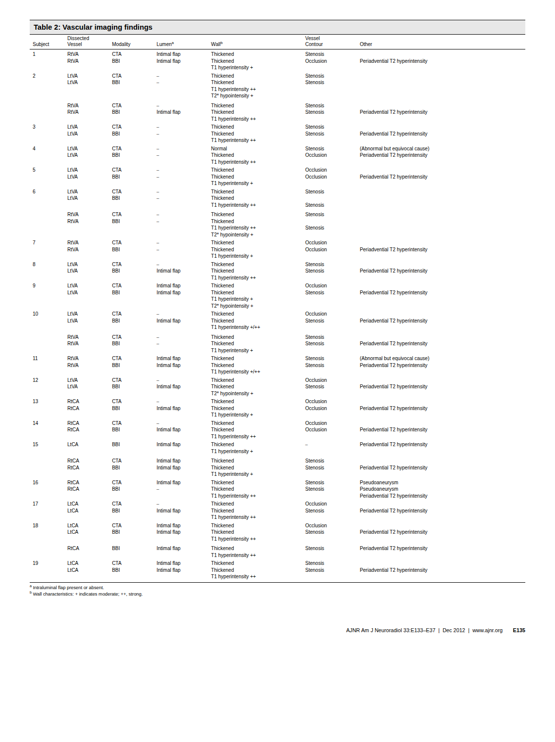Table 2: Vascular imaging findings
| Subject | Dissected Vessel | Modality | Lumen a | Wall b | Vessel Contour | Other |
| --- | --- | --- | --- | --- | --- | --- |
| 1 | RtVA | CTA | Intimal flap | Thickened | Stenosis | |
| | RtVA | BBI | Intimal flap | Thickened | Occlusion | Periadvential T2 hyperintensity |
| | | | | T1 hyperintensity + | | |
| 2 | LtVA | CTA | – | Thickened | Stenosis | |
| | LtVA | BBI | – | Thickened | Stenosis | |
| | | | | T1 hyperintensity ++ | | |
| | | | | T2* hypointensity + | | |
| | RtVA | CTA | – | Thickened | Stenosis | |
| | RtVA | BBI | Intimal flap | Thickened | Stenosis | Periadvential T2 hyperintensity |
| | | | | T1 hyperintensity ++ | | |
| 3 | LtVA | CTA | – | Thickened | Stenosis | |
| | LtVA | BBI | – | Thickened | Stenosis | Periadvential T2 hyperintensity |
| | | | | T1 hyperintensity ++ | | |
| 4 | LtVA | CTA | – | Normal | Stenosis | (Abnormal but equivocal cause) |
| | LtVA | BBI | – | Thickened | Occlusion | Periadvential T2 hyperintensity |
| | | | | T1 hyperintensity ++ | | |
| 5 | LtVA | CTA | – | Thickened | Occlusion | |
| | LtVA | BBI | – | Thickened | Occlusion | Periadvential T2 hyperintensity |
| | | | | T1 hyperintensity + | | |
| 6 | LtVA | CTA | – | Thickened | Stenosis | |
| | LtVA | BBI | – | Thickened | | |
| | | | | T1 hyperintensity ++ | Stenosis | |
| | RtVA | CTA | – | Thickened | Stenosis | |
| | RtVA | BBI | – | Thickened | | |
| | | | | T1 hyperintensity ++ | Stenosis | |
| | | | | T2* hypointensity + | | |
| 7 | RtVA | CTA | – | Thickened | Occlusion | |
| | RtVA | BBI | – | Thickened | Occlusion | Periadvential T2 hyperintensity |
| | | | | T1 hyperintensity + | | |
| 8 | LtVA | CTA | – | Thickened | Stenosis | |
| | LtVA | BBI | Intimal flap | Thickened | Stenosis | Periadvential T2 hyperintensity |
| | | | | T1 hyperintensity ++ | | |
| 9 | LtVA | CTA | Intimal flap | Thickened | Occlusion | |
| | LtVA | BBI | Intimal flap | Thickened | Stenosis | Periadvential T2 hyperintensity |
| | | | | T1 hyperintensity + | | |
| | | | | T2* hypointensity + | | |
| 10 | LtVA | CTA | – | Thickened | Occlusion | |
| | LtVA | BBI | Intimal flap | Thickened | Stenosis | Periadvential T2 hyperintensity |
| | | | | T1 hyperintensity +/++ | | |
| | RtVA | CTA | – | Thickened | Stenosis | |
| | RtVA | BBI | – | Thickened | Stenosis | Periadvential T2 hyperintensity |
| | | | | T1 hyperintensity + | | |
| 11 | RtVA | CTA | Intimal flap | Thickened | Stenosis | (Abnormal but equivocal cause) |
| | RtVA | BBI | Intimal flap | Thickened | Stenosis | Periadvential T2 hyperintensity |
| | | | | T1 hyperintensity +/++ | | |
| 12 | LtVA | CTA | – | Thickened | Occlusion | |
| | LtVA | BBI | Intimal flap | Thickened | Stenosis | Periadvential T2 hyperintensity |
| | | | | T2* hypointensity + | | |
| 13 | RtCA | CTA | – | Thickened | Occlusion | |
| | RtCA | BBI | Intimal flap | Thickened | Occlusion | Periadvential T2 hyperintensity |
| | | | | T1 hyperintensity + | | |
| 14 | RtCA | CTA | – | Thickened | Occlusion | |
| | RtCA | BBI | Intimal flap | Thickened | Occlusion | Periadvential T2 hyperintensity |
| | | | | T1 hyperintensity ++ | | |
| 15 | LtCA | BBI | Intimal flap | Thickened | – | Periadvential T2 hyperintensity |
| | | | | T1 hyperintensity + | | |
| | RtCA | CTA | Intimal flap | Thickened | Stenosis | |
| | RtCA | BBI | Intimal flap | Thickened | Stenosis | Periadvential T2 hyperintensity |
| | | | | T1 hyperintensity + | | |
| 16 | RtCA | CTA | Intimal flap | Thickened | Stenosis | Pseudoaneurysm |
| | RtCA | BBI | – | Thickened | Stenosis | Pseudoaneurysm |
| | | | | T1 hyperintensity ++ | | Periadvential T2 hyperintensity |
| 17 | LtCA | CTA | – | Thickened | Occlusion | |
| | LtCA | BBI | Intimal flap | Thickened | Stenosis | Periadvential T2 hyperintensity |
| | | | | T1 hyperintensity ++ | | |
| 18 | LtCA | CTA | Intimal flap | Thickened | Occlusion | |
| | LtCA | BBI | Intimal flap | Thickened | Stenosis | Periadvential T2 hyperintensity |
| | | | | T1 hyperintensity ++ | | |
| | RtCA | BBI | Intimal flap | Thickened | Stenosis | Periadvential T2 hyperintensity |
| | | | | T1 hyperintensity ++ | | |
| 19 | LtCA | CTA | Intimal flap | Thickened | Stenosis | |
| | LtCA | BBI | Intimal flap | Thickened | Stenosis | Periadvential T2 hyperintensity |
| | | | | T1 hyperintensity ++ | | |
a Intraluminal flap present or absent.
b Wall characteristics: + indicates moderate; ++, strong.
AJNR Am J Neuroradiol 33:E133–E37 | Dec 2012 | www.ajnr.org E135